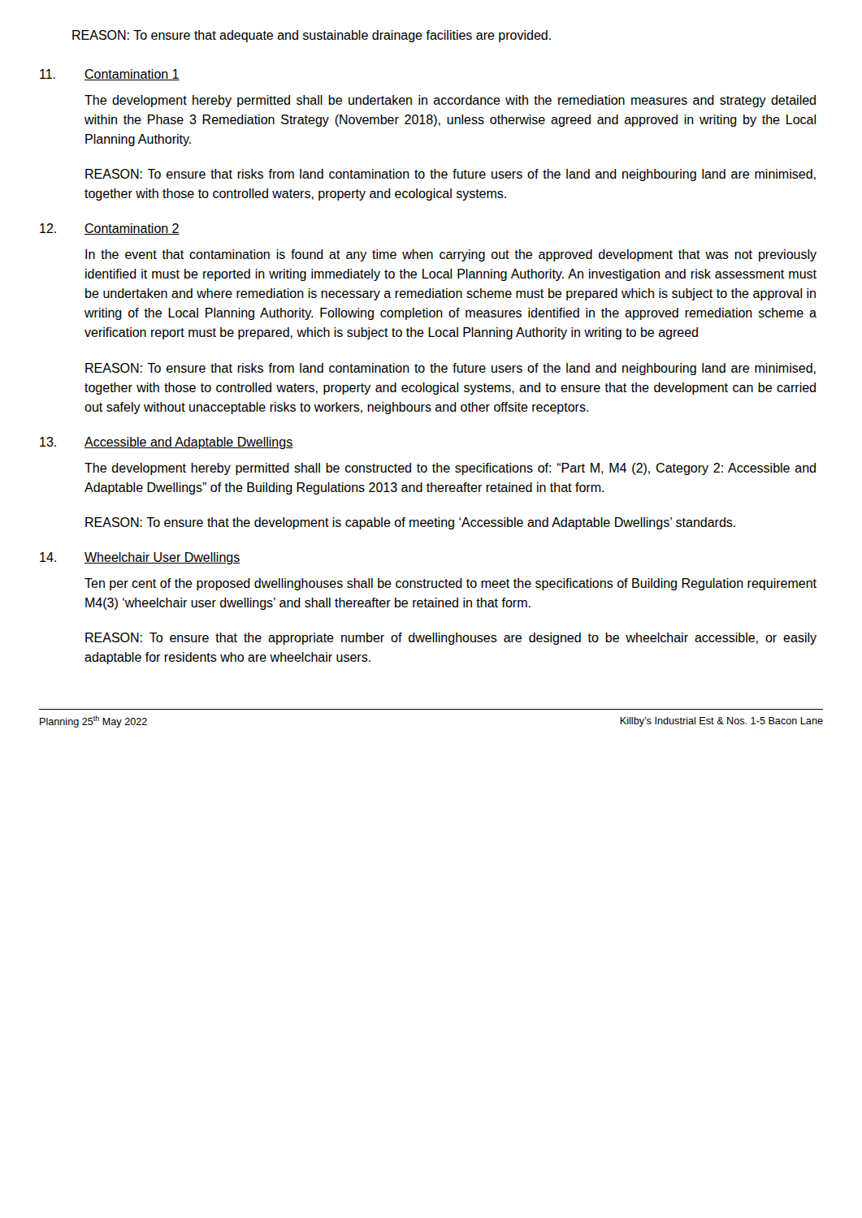REASON: To ensure that adequate and sustainable drainage facilities are provided.
11. Contamination 1
The development hereby permitted shall be undertaken in accordance with the remediation measures and strategy detailed within the Phase 3 Remediation Strategy (November 2018), unless otherwise agreed and approved in writing by the Local Planning Authority.
REASON: To ensure that risks from land contamination to the future users of the land and neighbouring land are minimised, together with those to controlled waters, property and ecological systems.
12. Contamination 2
In the event that contamination is found at any time when carrying out the approved development that was not previously identified it must be reported in writing immediately to the Local Planning Authority. An investigation and risk assessment must be undertaken and where remediation is necessary a remediation scheme must be prepared which is subject to the approval in writing of the Local Planning Authority. Following completion of measures identified in the approved remediation scheme a verification report must be prepared, which is subject to the Local Planning Authority in writing to be agreed
REASON: To ensure that risks from land contamination to the future users of the land and neighbouring land are minimised, together with those to controlled waters, property and ecological systems, and to ensure that the development can be carried out safely without unacceptable risks to workers, neighbours and other offsite receptors.
13. Accessible and Adaptable Dwellings
The development hereby permitted shall be constructed to the specifications of: “Part M, M4 (2), Category 2: Accessible and Adaptable Dwellings” of the Building Regulations 2013 and thereafter retained in that form.
REASON: To ensure that the development is capable of meeting ‘Accessible and Adaptable Dwellings’ standards.
14. Wheelchair User Dwellings
Ten per cent of the proposed dwellinghouses shall be constructed to meet the specifications of Building Regulation requirement M4(3) ‘wheelchair user dwellings’ and shall thereafter be retained in that form.
REASON: To ensure that the appropriate number of dwellinghouses are designed to be wheelchair accessible, or easily adaptable for residents who are wheelchair users.
Planning 25th May 2022 Killby’s Industrial Est & Nos. 1-5 Bacon Lane